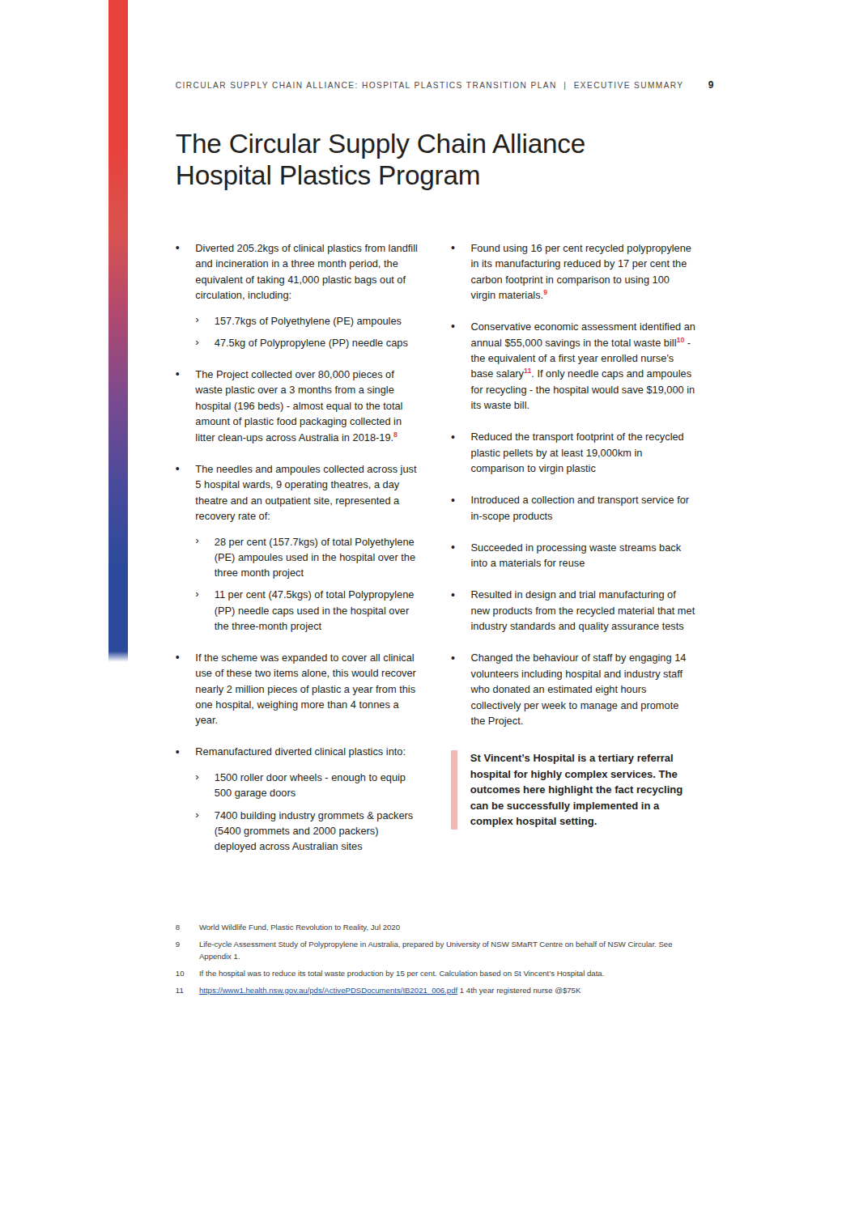Circular Supply Chain Alliance: Hospital Plastics Transition Plan | Executive Summary
9
The Circular Supply Chain Alliance
Hospital Plastics Program
Diverted 205.2kgs of clinical plastics from landfill and incineration in a three month period, the equivalent of taking 41,000 plastic bags out of circulation, including:
157.7kgs of Polyethylene (PE) ampoules
47.5kg of Polypropylene (PP) needle caps
The Project collected over 80,000 pieces of waste plastic over a 3 months from a single hospital (196 beds) - almost equal to the total amount of plastic food packaging collected in litter clean-ups across Australia in 2018-19.8
The needles and ampoules collected across just 5 hospital wards, 9 operating theatres, a day theatre and an outpatient site, represented a recovery rate of:
28 per cent (157.7kgs) of total Polyethylene (PE) ampoules used in the hospital over the three month project
11 per cent (47.5kgs) of total Polypropylene (PP) needle caps used in the hospital over the three-month project
If the scheme was expanded to cover all clinical use of these two items alone, this would recover nearly 2 million pieces of plastic a year from this one hospital, weighing more than 4 tonnes a year.
Remanufactured diverted clinical plastics into:
1500 roller door wheels - enough to equip 500 garage doors
7400 building industry grommets & packers (5400 grommets and 2000 packers) deployed across Australian sites
Found using 16 per cent recycled polypropylene in its manufacturing reduced by 17 per cent the carbon footprint in comparison to using 100 virgin materials.9
Conservative economic assessment identified an annual $55,000 savings in the total waste bill10 - the equivalent of a first year enrolled nurse's base salary11. If only needle caps and ampoules for recycling - the hospital would save $19,000 in its waste bill.
Reduced the transport footprint of the recycled plastic pellets by at least 19,000km in comparison to virgin plastic
Introduced a collection and transport service for in-scope products
Succeeded in processing waste streams back into a materials for reuse
Resulted in design and trial manufacturing of new products from the recycled material that met industry standards and quality assurance tests
Changed the behaviour of staff by engaging 14 volunteers including hospital and industry staff who donated an estimated eight hours collectively per week to manage and promote the Project.
St Vincent’s Hospital is a tertiary referral hospital for highly complex services. The outcomes here highlight the fact recycling can be successfully implemented in a complex hospital setting.
8
World Wildlife Fund, Plastic Revolution to Reality, Jul 2020
9
Life-cycle Assessment Study of Polypropylene in Australia, prepared by University of NSW SMaRT Centre on behalf of NSW Circular. See Appendix 1.
10
If the hospital was to reduce its total waste production by 15 per cent. Calculation based on St Vincent’s Hospital data.
11
https://www1.health.nsw.gov.au/pds/ActivePDSDocuments/IB2021_006.pdf 1 4th year registered nurse @$75K